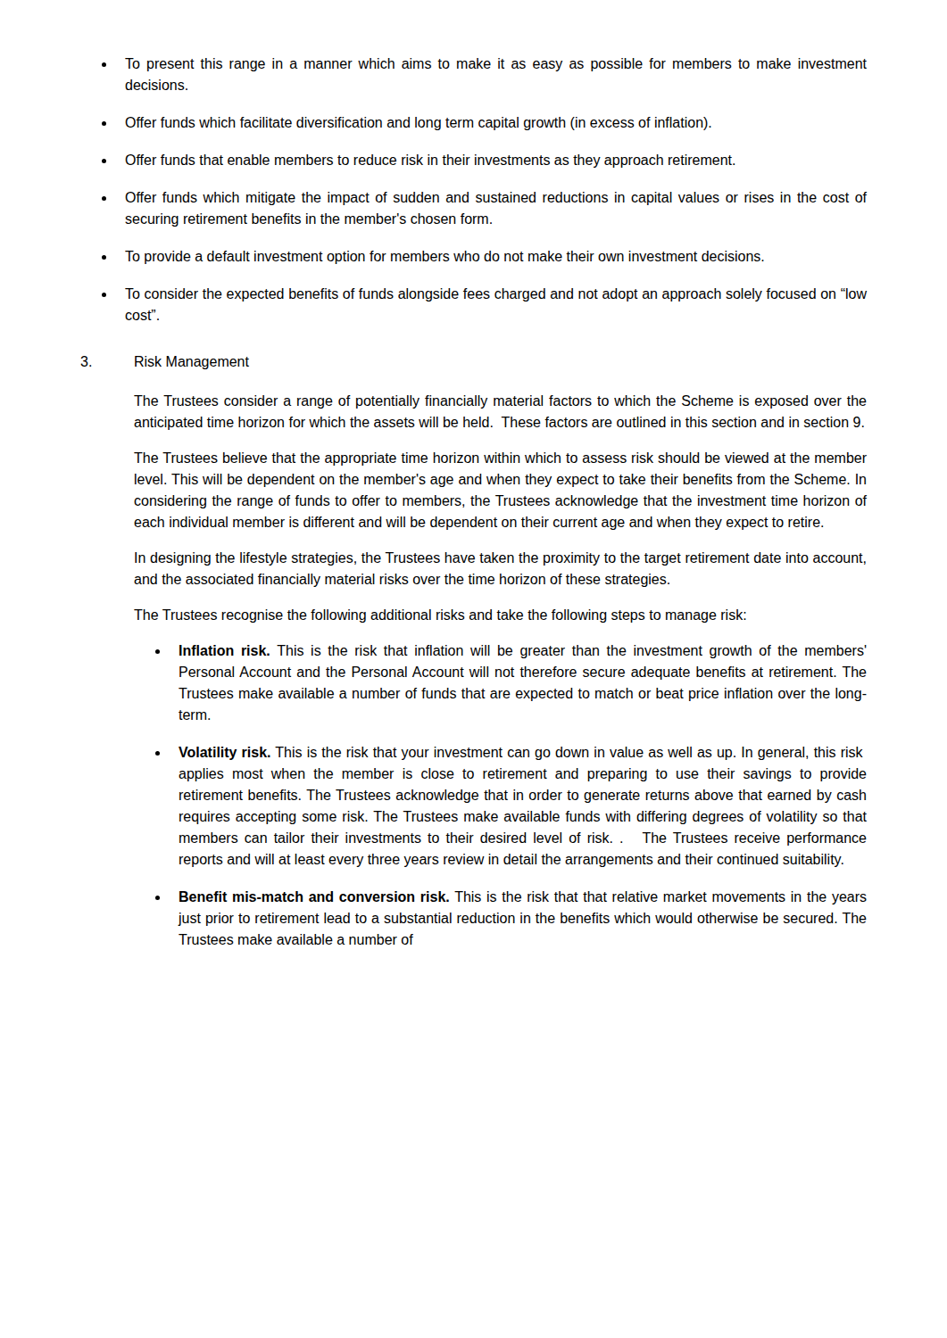To present this range in a manner which aims to make it as easy as possible for members to make investment decisions.
Offer funds which facilitate diversification and long term capital growth (in excess of inflation).
Offer funds that enable members to reduce risk in their investments as they approach retirement.
Offer funds which mitigate the impact of sudden and sustained reductions in capital values or rises in the cost of securing retirement benefits in the member's chosen form.
To provide a default investment option for members who do not make their own investment decisions.
To consider the expected benefits of funds alongside fees charged and not adopt an approach solely focused on “low cost”.
3.
Risk Management
The Trustees consider a range of potentially financially material factors to which the Scheme is exposed over the anticipated time horizon for which the assets will be held. These factors are outlined in this section and in section 9.
The Trustees believe that the appropriate time horizon within which to assess risk should be viewed at the member level. This will be dependent on the member's age and when they expect to take their benefits from the Scheme. In considering the range of funds to offer to members, the Trustees acknowledge that the investment time horizon of each individual member is different and will be dependent on their current age and when they expect to retire.
In designing the lifestyle strategies, the Trustees have taken the proximity to the target retirement date into account, and the associated financially material risks over the time horizon of these strategies.
The Trustees recognise the following additional risks and take the following steps to manage risk:
Inflation risk. This is the risk that inflation will be greater than the investment growth of the members' Personal Account and the Personal Account will not therefore secure adequate benefits at retirement. The Trustees make available a number of funds that are expected to match or beat price inflation over the long-term.
Volatility risk. This is the risk that your investment can go down in value as well as up. In general, this risk applies most when the member is close to retirement and preparing to use their savings to provide retirement benefits. The Trustees acknowledge that in order to generate returns above that earned by cash requires accepting some risk. The Trustees make available funds with differing degrees of volatility so that members can tailor their investments to their desired level of risk. . The Trustees receive performance reports and will at least every three years review in detail the arrangements and their continued suitability.
Benefit mis-match and conversion risk. This is the risk that that relative market movements in the years just prior to retirement lead to a substantial reduction in the benefits which would otherwise be secured. The Trustees make available a number of